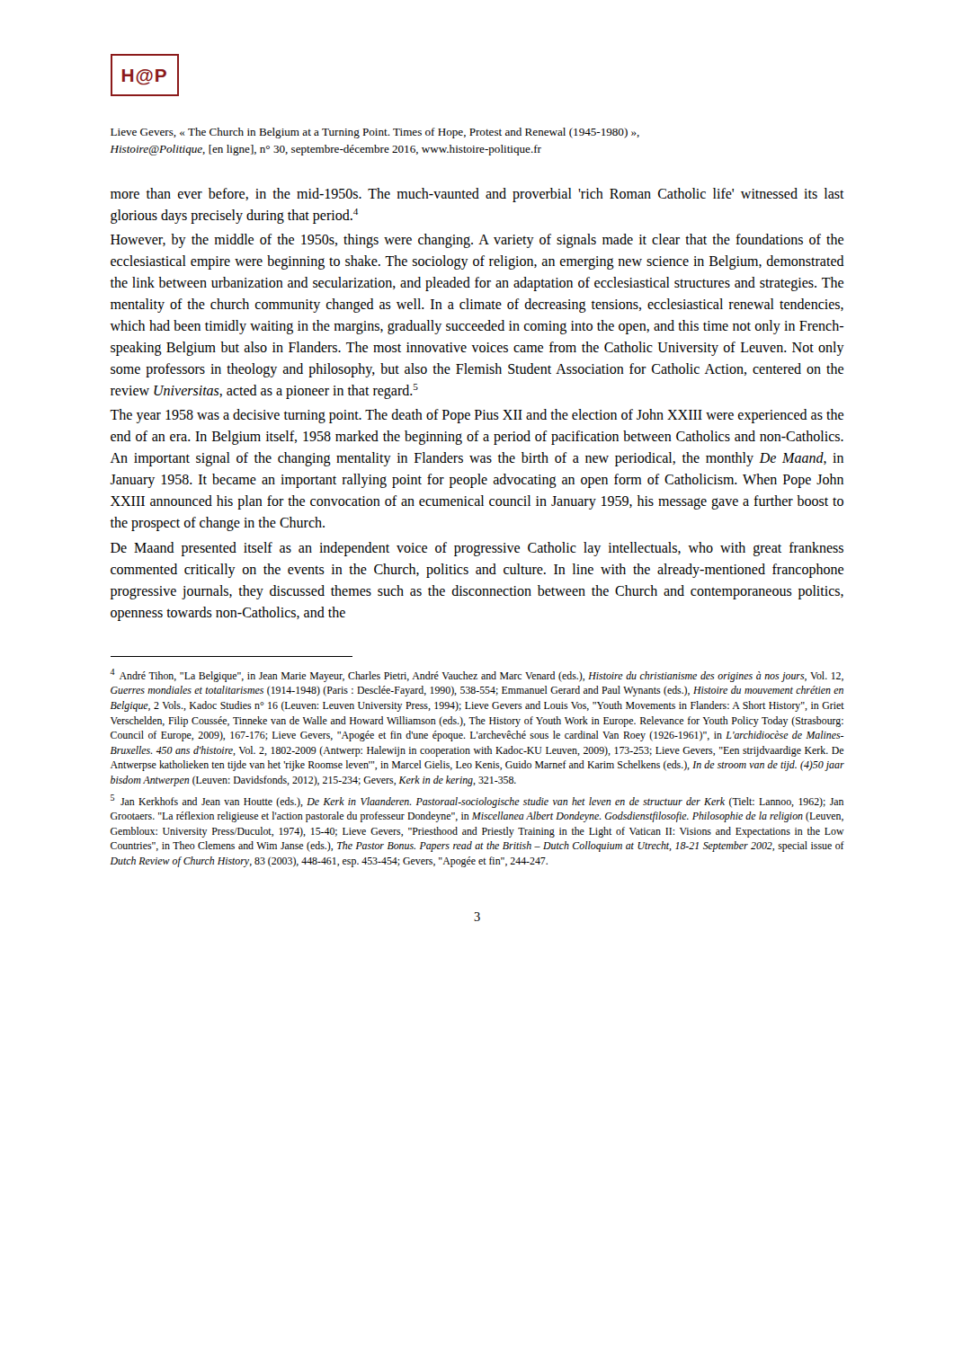H@P
Lieve Gevers, « The Church in Belgium at a Turning Point. Times of Hope, Protest and Renewal (1945-1980) »,
Histoire@Politique, [en ligne], n° 30, septembre-décembre 2016, www.histoire-politique.fr
more than ever before, in the mid-1950s. The much-vaunted and proverbial 'rich Roman Catholic life' witnessed its last glorious days precisely during that period.4
However, by the middle of the 1950s, things were changing. A variety of signals made it clear that the foundations of the ecclesiastical empire were beginning to shake. The sociology of religion, an emerging new science in Belgium, demonstrated the link between urbanization and secularization, and pleaded for an adaptation of ecclesiastical structures and strategies. The mentality of the church community changed as well. In a climate of decreasing tensions, ecclesiastical renewal tendencies, which had been timidly waiting in the margins, gradually succeeded in coming into the open, and this time not only in French-speaking Belgium but also in Flanders. The most innovative voices came from the Catholic University of Leuven. Not only some professors in theology and philosophy, but also the Flemish Student Association for Catholic Action, centered on the review Universitas, acted as a pioneer in that regard.5
The year 1958 was a decisive turning point. The death of Pope Pius XII and the election of John XXIII were experienced as the end of an era. In Belgium itself, 1958 marked the beginning of a period of pacification between Catholics and non-Catholics. An important signal of the changing mentality in Flanders was the birth of a new periodical, the monthly De Maand, in January 1958. It became an important rallying point for people advocating an open form of Catholicism. When Pope John XXIII announced his plan for the convocation of an ecumenical council in January 1959, his message gave a further boost to the prospect of change in the Church.
De Maand presented itself as an independent voice of progressive Catholic lay intellectuals, who with great frankness commented critically on the events in the Church, politics and culture. In line with the already-mentioned francophone progressive journals, they discussed themes such as the disconnection between the Church and contemporaneous politics, openness towards non-Catholics, and the
4 André Tihon, "La Belgique", in Jean Marie Mayeur, Charles Pietri, André Vauchez and Marc Venard (eds.), Histoire du christianisme des origines à nos jours, Vol. 12, Guerres mondiales et totalitarismes (1914-1948) (Paris : Desclée-Fayard, 1990), 538-554; Emmanuel Gerard and Paul Wynants (eds.), Histoire du mouvement chrétien en Belgique, 2 Vols., Kadoc Studies n° 16 (Leuven: Leuven University Press, 1994); Lieve Gevers and Louis Vos, "Youth Movements in Flanders: A Short History", in Griet Verschelden, Filip Coussée, Tinneke van de Walle and Howard Williamson (eds.), The History of Youth Work in Europe. Relevance for Youth Policy Today (Strasbourg: Council of Europe, 2009), 167-176; Lieve Gevers, "Apogée et fin d'une époque. L'archevêché sous le cardinal Van Roey (1926-1961)", in L'archidiocèse de Malines-Bruxelles. 450 ans d'histoire, Vol. 2, 1802-2009 (Antwerp: Halewijn in cooperation with Kadoc-KU Leuven, 2009), 173-253; Lieve Gevers, "Een strijdvaardige Kerk. De Antwerpse katholieken ten tijde van het 'rijke Roomse leven'", in Marcel Gielis, Leo Kenis, Guido Marnef and Karim Schelkens (eds.), In de stroom van de tijd. (4)50 jaar bisdom Antwerpen (Leuven: Davidsfonds, 2012), 215-234; Gevers, Kerk in de kering, 321-358.
5 Jan Kerkhofs and Jean van Houtte (eds.), De Kerk in Vlaanderen. Pastoraal-sociologische studie van het leven en de structuur der Kerk (Tielt: Lannoo, 1962); Jan Grootaers. "La réflexion religieuse et l'action pastorale du professeur Dondeyne", in Miscellanea Albert Dondeyne. Godsdienstfilosofie. Philosophie de la religion (Leuven, Gembloux: University Press/Duculot, 1974), 15-40; Lieve Gevers, "Priesthood and Priestly Training in the Light of Vatican II: Visions and Expectations in the Low Countries", in Theo Clemens and Wim Janse (eds.), The Pastor Bonus. Papers read at the British – Dutch Colloquium at Utrecht, 18-21 September 2002, special issue of Dutch Review of Church History, 83 (2003), 448-461, esp. 453-454; Gevers, "Apogée et fin", 244-247.
3